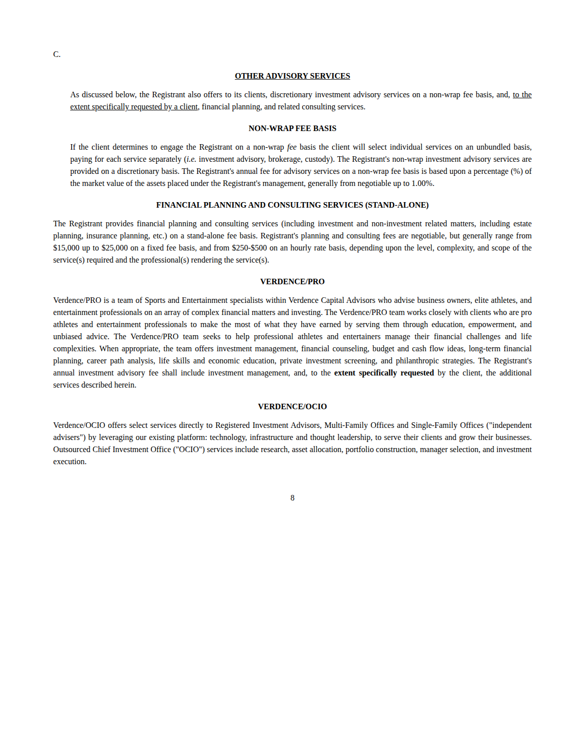C.
Other Advisory Services
As discussed below, the Registrant also offers to its clients, discretionary investment advisory services on a non-wrap fee basis, and, to the extent specifically requested by a client, financial planning, and related consulting services.
Non-Wrap Fee Basis
If the client determines to engage the Registrant on a non-wrap fee basis the client will select individual services on an unbundled basis, paying for each service separately (i.e. investment advisory, brokerage, custody). The Registrant's non-wrap investment advisory services are provided on a discretionary basis. The Registrant's annual fee for advisory services on a non-wrap fee basis is based upon a percentage (%) of the market value of the assets placed under the Registrant's management, generally from negotiable up to 1.00%.
Financial Planning and Consulting Services (Stand-Alone)
The Registrant provides financial planning and consulting services (including investment and non-investment related matters, including estate planning, insurance planning, etc.) on a stand-alone fee basis. Registrant's planning and consulting fees are negotiable, but generally range from $15,000 up to $25,000 on a fixed fee basis, and from $250-$500 on an hourly rate basis, depending upon the level, complexity, and scope of the service(s) required and the professional(s) rendering the service(s).
Verdence/PRO
Verdence/PRO is a team of Sports and Entertainment specialists within Verdence Capital Advisors who advise business owners, elite athletes, and entertainment professionals on an array of complex financial matters and investing. The Verdence/PRO team works closely with clients who are pro athletes and entertainment professionals to make the most of what they have earned by serving them through education, empowerment, and unbiased advice. The Verdence/PRO team seeks to help professional athletes and entertainers manage their financial challenges and life complexities. When appropriate, the team offers investment management, financial counseling, budget and cash flow ideas, long-term financial planning, career path analysis, life skills and economic education, private investment screening, and philanthropic strategies. The Registrant's annual investment advisory fee shall include investment management, and, to the extent specifically requested by the client, the additional services described herein.
Verdence/OCIO
Verdence/OCIO offers select services directly to Registered Investment Advisors, Multi-Family Offices and Single-Family Offices ("independent advisers") by leveraging our existing platform: technology, infrastructure and thought leadership, to serve their clients and grow their businesses. Outsourced Chief Investment Office ("OCIO") services include research, asset allocation, portfolio construction, manager selection, and investment execution.
8